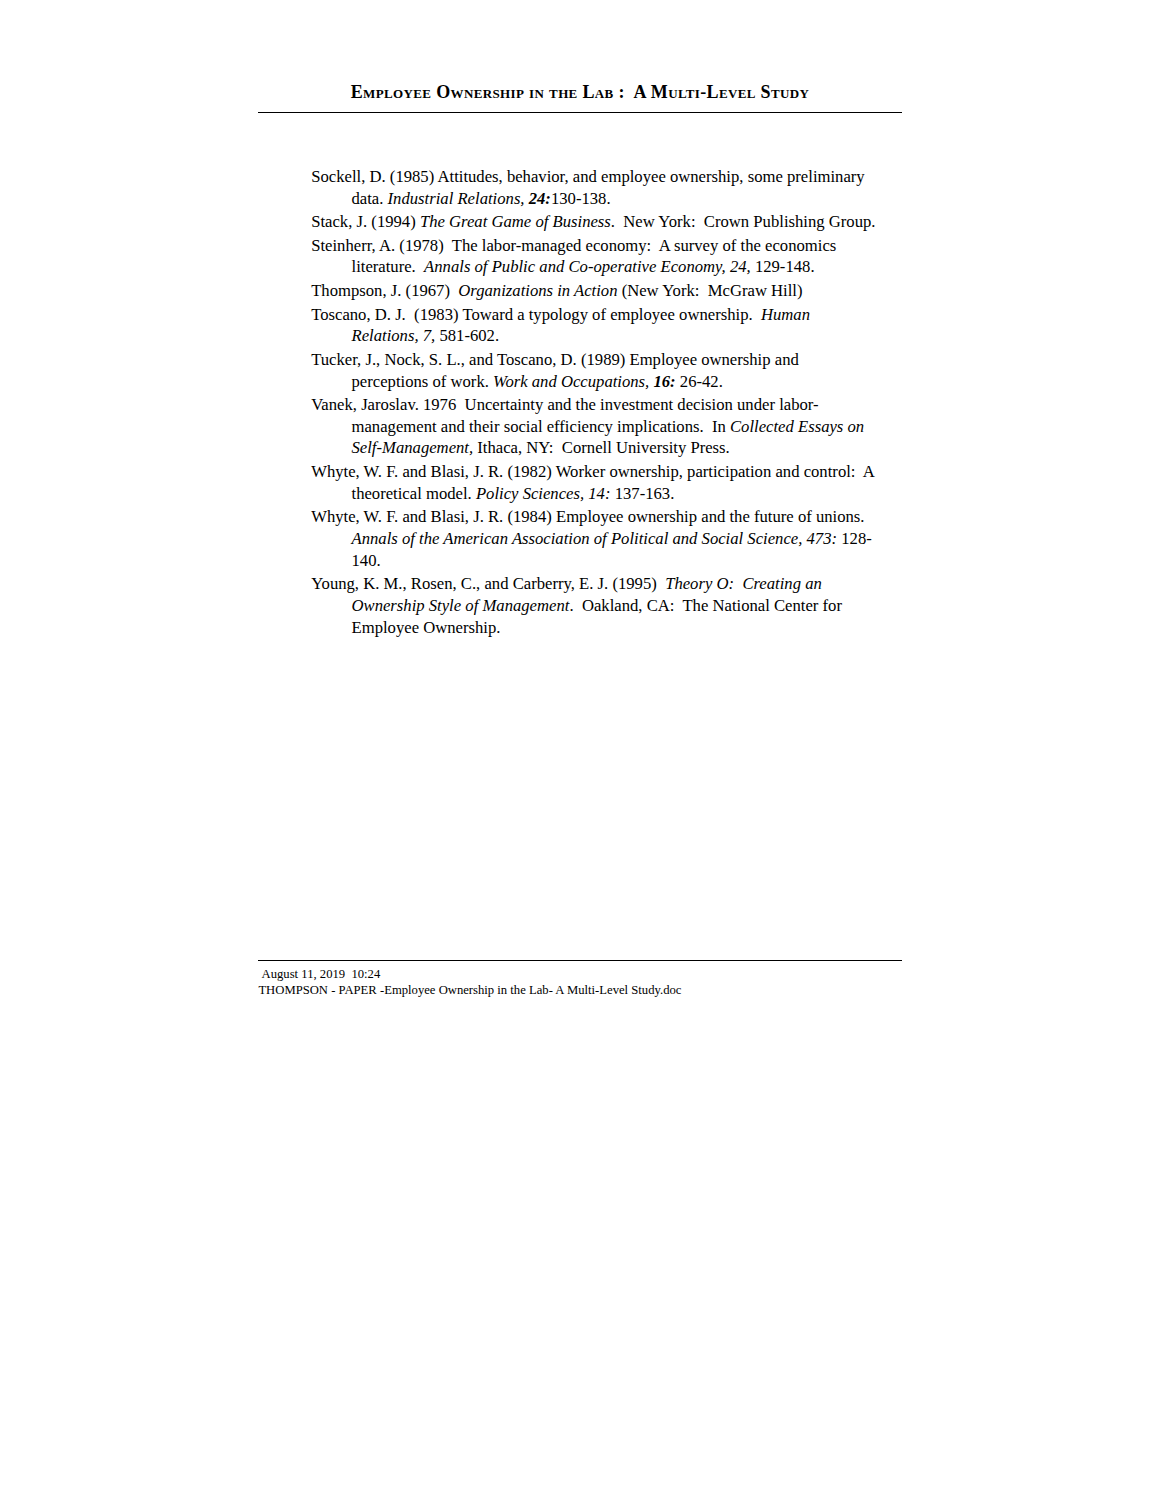Employee Ownership in the Lab : A Multi-Level Study
Sockell, D. (1985) Attitudes, behavior, and employee ownership, some preliminary data. Industrial Relations, 24: 130-138.
Stack, J. (1994) The Great Game of Business. New York: Crown Publishing Group.
Steinherr, A. (1978) The labor-managed economy: A survey of the economics literature. Annals of Public and Co-operative Economy, 24, 129-148.
Thompson, J. (1967) Organizations in Action (New York: McGraw Hill)
Toscano, D. J. (1983) Toward a typology of employee ownership. Human Relations, 7, 581-602.
Tucker, J., Nock, S. L., and Toscano, D. (1989) Employee ownership and perceptions of work. Work and Occupations, 16: 26-42.
Vanek, Jaroslav. 1976 Uncertainty and the investment decision under labor-management and their social efficiency implications. In Collected Essays on Self-Management, Ithaca, NY: Cornell University Press.
Whyte, W. F. and Blasi, J. R. (1982) Worker ownership, participation and control: A theoretical model. Policy Sciences, 14: 137-163.
Whyte, W. F. and Blasi, J. R. (1984) Employee ownership and the future of unions. Annals of the American Association of Political and Social Science, 473: 128-140.
Young, K. M., Rosen, C., and Carberry, E. J. (1995) Theory O: Creating an Ownership Style of Management. Oakland, CA: The National Center for Employee Ownership.
August 11, 2019 10:24
THOMPSON - PAPER -Employee Ownership in the Lab- A Multi-Level Study.doc